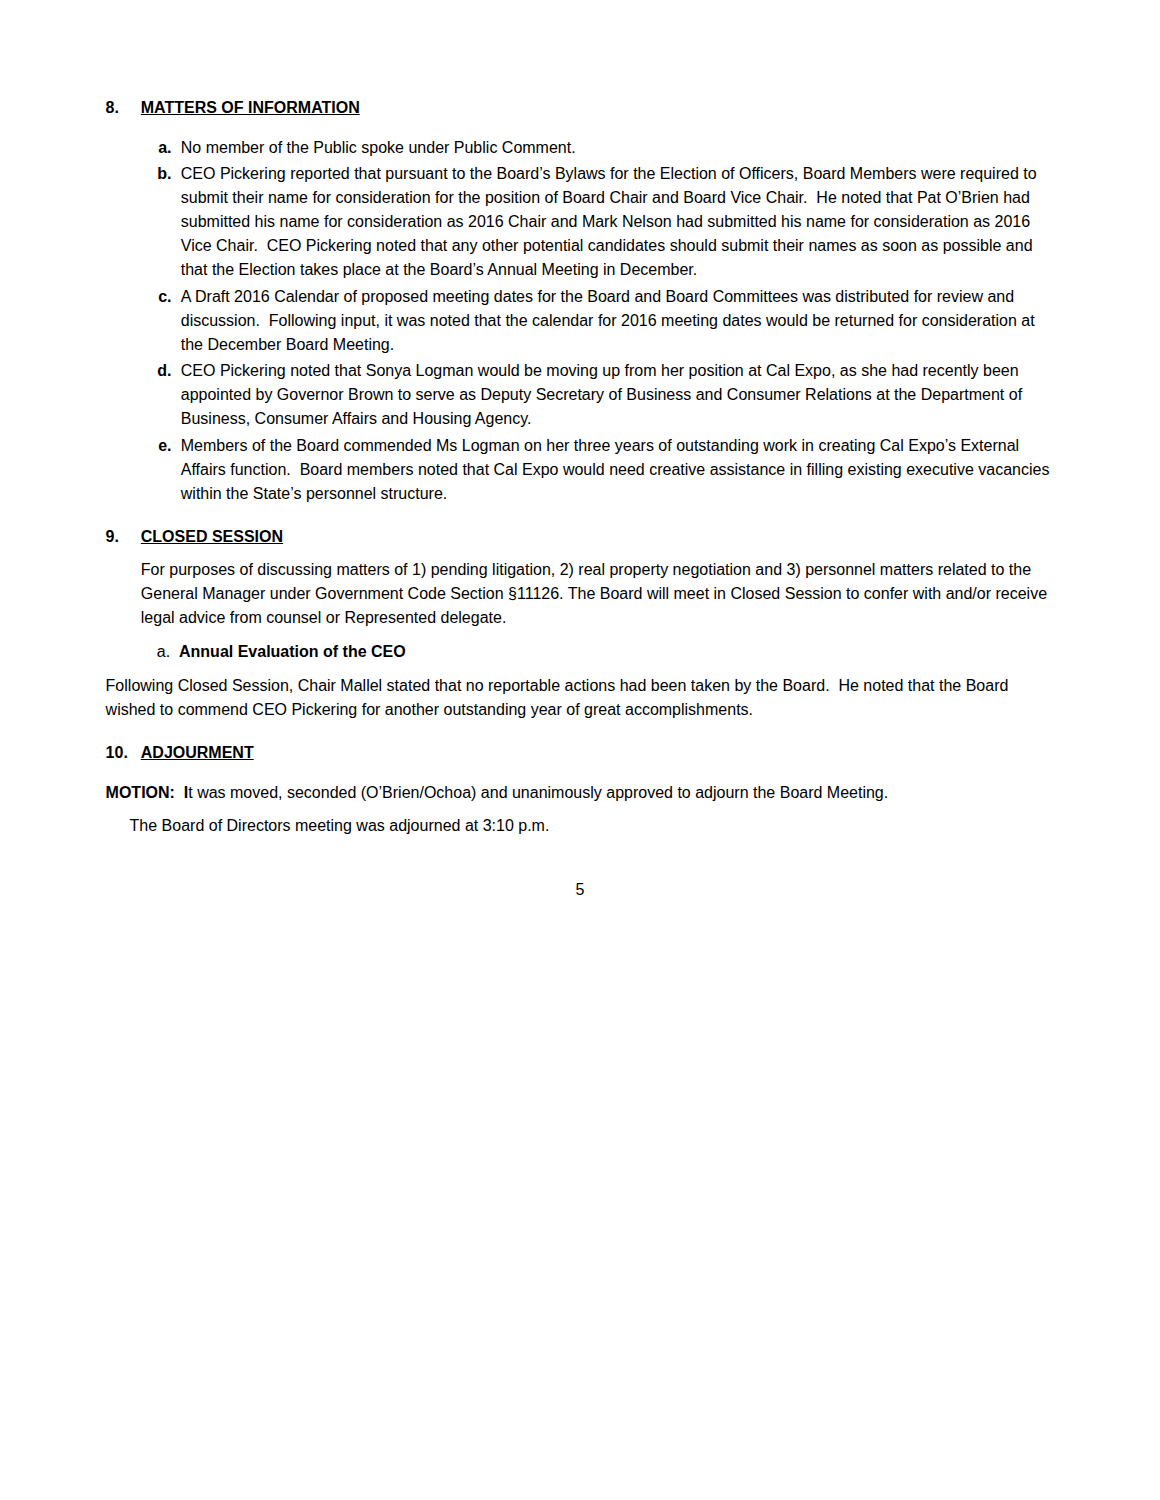8. MATTERS OF INFORMATION
No member of the Public spoke under Public Comment.
CEO Pickering reported that pursuant to the Board’s Bylaws for the Election of Officers, Board Members were required to submit their name for consideration for the position of Board Chair and Board Vice Chair. He noted that Pat O’Brien had submitted his name for consideration as 2016 Chair and Mark Nelson had submitted his name for consideration as 2016 Vice Chair. CEO Pickering noted that any other potential candidates should submit their names as soon as possible and that the Election takes place at the Board’s Annual Meeting in December.
A Draft 2016 Calendar of proposed meeting dates for the Board and Board Committees was distributed for review and discussion. Following input, it was noted that the calendar for 2016 meeting dates would be returned for consideration at the December Board Meeting.
CEO Pickering noted that Sonya Logman would be moving up from her position at Cal Expo, as she had recently been appointed by Governor Brown to serve as Deputy Secretary of Business and Consumer Relations at the Department of Business, Consumer Affairs and Housing Agency.
Members of the Board commended Ms Logman on her three years of outstanding work in creating Cal Expo’s External Affairs function. Board members noted that Cal Expo would need creative assistance in filling existing executive vacancies within the State’s personnel structure.
9. CLOSED SESSION
For purposes of discussing matters of 1) pending litigation, 2) real property negotiation and 3) personnel matters related to the General Manager under Government Code Section §11126. The Board will meet in Closed Session to confer with and/or receive legal advice from counsel or Represented delegate.
a. Annual Evaluation of the CEO
Following Closed Session, Chair Mallel stated that no reportable actions had been taken by the Board. He noted that the Board wished to commend CEO Pickering for another outstanding year of great accomplishments.
10. ADJOURMENT
MOTION: It was moved, seconded (O’Brien/Ochoa) and unanimously approved to adjourn the Board Meeting.
The Board of Directors meeting was adjourned at 3:10 p.m.
5